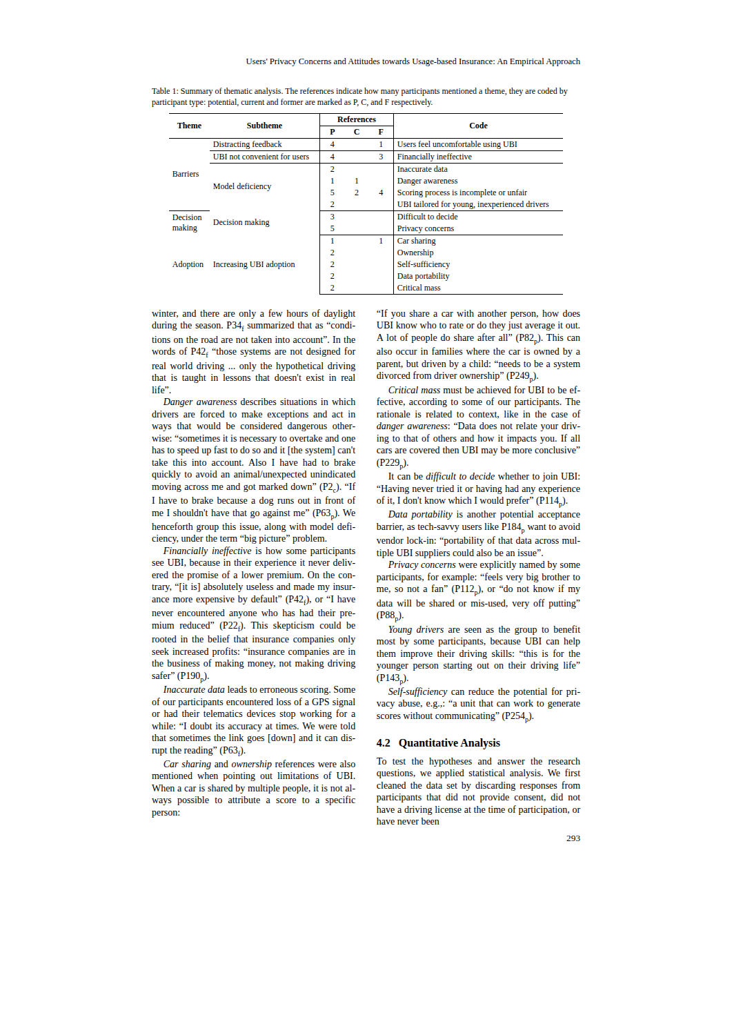Users' Privacy Concerns and Attitudes towards Usage-based Insurance: An Empirical Approach
Table 1: Summary of thematic analysis. The references indicate how many participants mentioned a theme, they are coded by participant type: potential, current and former are marked as P, C, and F respectively.
| Theme | Subtheme | References | Code |
| --- | --- | --- | --- |
| P | C | F |
| Barriers | Distracting feedback | 4 | | 1 | Users feel uncomfortable using UBI |
| UBI not convenient for users | 4 | | 3 | Financially ineffective |
| Model deficiency | 2 | | | Inaccurate data |
| 1 | 1 | | Danger awareness |
| 5 | 2 | 4 | Scoring process is incomplete or unfair |
| 2 | | | UBI tailored for young, inexperienced drivers |
| Decision making | Decision making | 3 | | | Difficult to decide |
| 5 | | | Privacy concerns |
| Adoption | Increasing UBI adoption | 1 | | 1 | Car sharing |
| 2 | | | Ownership |
| 2 | | | Self-sufficiency |
| 2 | | | Data portability |
| 2 | | | Critical mass |
winter, and there are only a few hours of daylight during the season. P34f summarized that as “conditions on the road are not taken into account”. In the words of P42f “those systems are not designed for real world driving ... only the hypothetical driving that is taught in lessons that doesn't exist in real life”.
Danger awareness describes situations in which drivers are forced to make exceptions and act in ways that would be considered dangerous otherwise: “sometimes it is necessary to overtake and one has to speed up fast to do so and it [the system] can't take this into account. Also I have had to brake quickly to avoid an animal/unexpected unindicated moving across me and got marked down” (P2c). “If I have to brake because a dog runs out in front of me I shouldn't have that go against me” (P63p). We henceforth group this issue, along with model deficiency, under the term “big picture” problem.
Financially ineffective is how some participants see UBI, because in their experience it never delivered the promise of a lower premium. On the contrary, “[it is] absolutely useless and made my insurance more expensive by default” (P42f), or “I have never encountered anyone who has had their premium reduced” (P22f). This skepticism could be rooted in the belief that insurance companies only seek increased profits: “insurance companies are in the business of making money, not making driving safer” (P190p).
Inaccurate data leads to erroneous scoring. Some of our participants encountered loss of a GPS signal or had their telematics devices stop working for a while: “I doubt its accuracy at times. We were told that sometimes the link goes [down] and it can disrupt the reading” (P63f).
Car sharing and ownership references were also mentioned when pointing out limitations of UBI. When a car is shared by multiple people, it is not always possible to attribute a score to a specific person:
“If you share a car with another person, how does UBI know who to rate or do they just average it out. A lot of people do share after all” (P82p). This can also occur in families where the car is owned by a parent, but driven by a child: “needs to be a system divorced from driver ownership” (P249p).
Critical mass must be achieved for UBI to be effective, according to some of our participants. The rationale is related to context, like in the case of danger awareness: “Data does not relate your driving to that of others and how it impacts you. If all cars are covered then UBI may be more conclusive” (P229p).
It can be difficult to decide whether to join UBI: “Having never tried it or having had any experience of it, I don't know which I would prefer” (P114p).
Data portability is another potential acceptance barrier, as tech-savvy users like P184p want to avoid vendor lock-in: “portability of that data across multiple UBI suppliers could also be an issue”.
Privacy concerns were explicitly named by some participants, for example: “feels very big brother to me, so not a fan” (P112p), or “do not know if my data will be shared or mis-used, very off putting” (P88p).
Young drivers are seen as the group to benefit most by some participants, because UBI can help them improve their driving skills: “this is for the younger person starting out on their driving life” (P143p).
Self-sufficiency can reduce the potential for privacy abuse, e.g.,: “a unit that can work to generate scores without communicating” (P254p).
4.2 Quantitative Analysis
To test the hypotheses and answer the research questions, we applied statistical analysis. We first cleaned the data set by discarding responses from participants that did not provide consent, did not have a driving license at the time of participation, or have never been
293